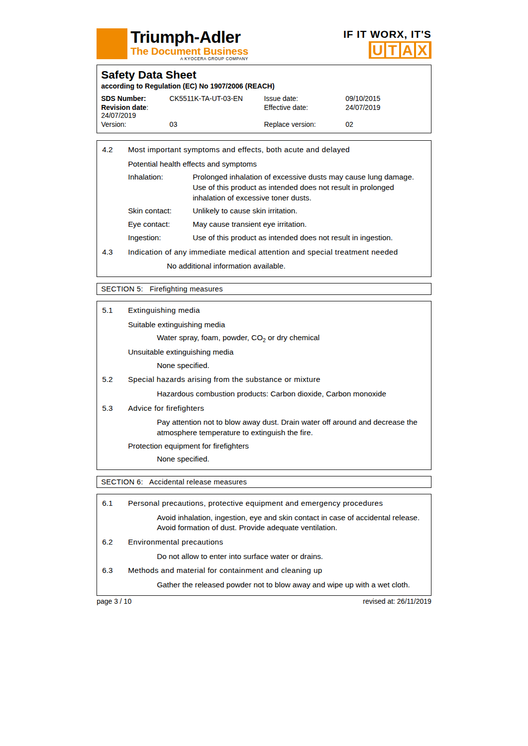Triumph-Adler
The Document Business
A KYOCERA GROUP COMPANY
IF IT WORX, IT'S
UTAX
Safety Data Sheet
according to Regulation (EC) No 1907/2006 (REACH)
| SDS Number: | CK5511K-TA-UT-03-EN | Issue date: | 09/10/2015 |
| Revision date : 24/07/2019 | | Effective date: | 24/07/2019 |
| Version: | 03 | Replace version: | 02 |
4.2
Most important symptoms and effects, both acute and delayed
Potential health effects and symptoms
Inhalation:
Prolonged inhalation of excessive dusts may cause lung damage. Use of this product as intended does not result in prolonged inhalation of excessive toner dusts.
Skin contact:
Unlikely to cause skin irritation.
Eye contact:
May cause transient eye irritation.
Ingestion:
Use of this product as intended does not result in ingestion.
4.3
Indication of any immediate medical attention and special treatment needed
No additional information available.
SECTION 5: Firefighting measures
5.1
Extinguishing media
Suitable extinguishing media
Water spray, foam, powder, CO2 or dry chemical
Unsuitable extinguishing media
None specified.
5.2
Special hazards arising from the substance or mixture
Hazardous combustion products: Carbon dioxide, Carbon monoxide
5.3
Advice for firefighters
Pay attention not to blow away dust. Drain water off around and decrease the atmosphere temperature to extinguish the fire.
Protection equipment for firefighters
None specified.
SECTION 6: Accidental release measures
6.1
Personal precautions, protective equipment and emergency procedures
Avoid inhalation, ingestion, eye and skin contact in case of accidental release. Avoid formation of dust. Provide adequate ventilation.
6.2
Environmental precautions
Do not allow to enter into surface water or drains.
6.3
Methods and material for containment and cleaning up
Gather the released powder not to blow away and wipe up with a wet cloth.
page 3 / 10
revised at: 26/11/2019